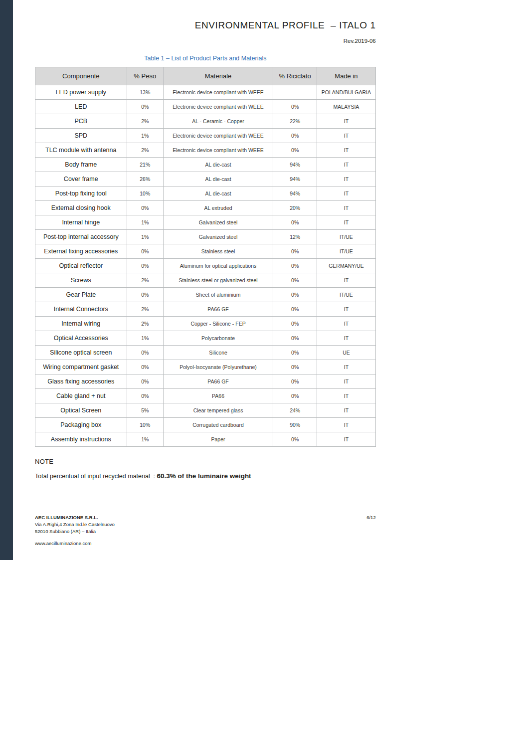ENVIRONMENTAL PROFILE – ITALO 1
Rev.2019-06
Table 1 – List of Product Parts and Materials
| Componente | % Peso | Materiale | % Riciclato | Made in |
| --- | --- | --- | --- | --- |
| LED power supply | 13% | Electronic device compliant with WEEE | - | POLAND/BULGARIA |
| LED | 0% | Electronic device compliant with WEEE | 0% | MALAYSIA |
| PCB | 2% | AL - Ceramic - Copper | 22% | IT |
| SPD | 1% | Electronic device compliant with WEEE | 0% | IT |
| TLC module with antenna | 2% | Electronic device compliant with WEEE | 0% | IT |
| Body frame | 21% | AL die-cast | 94% | IT |
| Cover frame | 26% | AL die-cast | 94% | IT |
| Post-top fixing tool | 10% | AL die-cast | 94% | IT |
| External closing hook | 0% | AL extruded | 20% | IT |
| Internal hinge | 1% | Galvanized steel | 0% | IT |
| Post-top internal accessory | 1% | Galvanized steel | 12% | IT/UE |
| External fixing accessories | 0% | Stainless steel | 0% | IT/UE |
| Optical reflector | 0% | Aluminum for optical applications | 0% | GERMANY/UE |
| Screws | 2% | Stainless steel or galvanized steel | 0% | IT |
| Gear Plate | 0% | Sheet of aluminium | 0% | IT/UE |
| Internal Connectors | 2% | PA66 GF | 0% | IT |
| Internal wiring | 2% | Copper - Silicone - FEP | 0% | IT |
| Optical Accessories | 1% | Polycarbonate | 0% | IT |
| Silicone optical screen | 0% | Silicone | 0% | UE |
| Wiring compartment gasket | 0% | Polyol-Isocyanate (Polyurethane) | 0% | IT |
| Glass fixing accessories | 0% | PA66 GF | 0% | IT |
| Cable gland + nut | 0% | PA66 | 0% | IT |
| Optical Screen | 5% | Clear tempered glass | 24% | IT |
| Packaging box | 10% | Corrugated cardboard | 90% | IT |
| Assembly instructions | 1% | Paper | 0% | IT |
NOTE
Total percentual of input recycled material : 60.3% of the luminaire weight
6/12
AEC ILLUMINAZIONE S.R.L.
Via A.Righi,4 Zona Ind.le Castelnuovo
52010 Subbiano (AR) – Italia
www.aecilluminazione.com